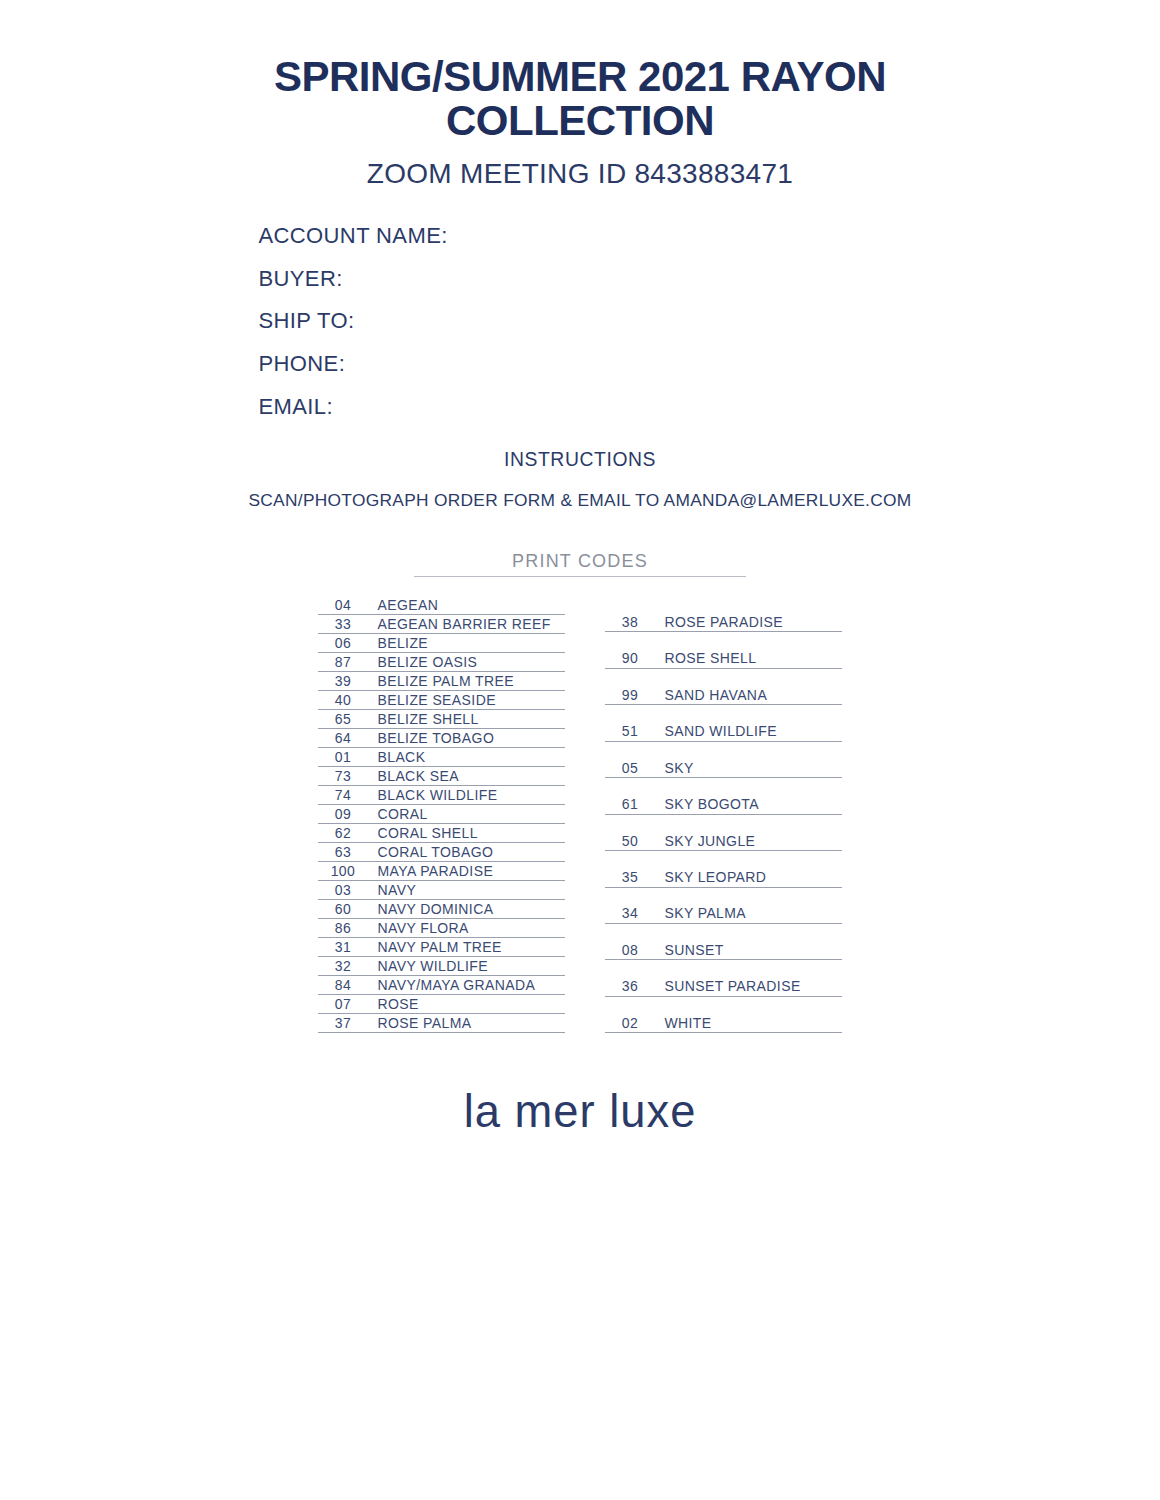SPRING/SUMMER 2021 RAYON COLLECTION
ZOOM MEETING ID 8433883471
ACCOUNT NAME:
BUYER:
SHIP TO:
PHONE:
EMAIL:
INSTRUCTIONS
SCAN/PHOTOGRAPH ORDER FORM & EMAIL TO AMANDA@LAMERLUXE.COM
PRINT CODES
| 04 | AEGEAN |
| 33 | AEGEAN BARRIER REEF |
| 06 | BELIZE |
| 87 | BELIZE OASIS |
| 39 | BELIZE PALM TREE |
| 40 | BELIZE SEASIDE |
| 65 | BELIZE SHELL |
| 64 | BELIZE TOBAGO |
| 01 | BLACK |
| 73 | BLACK SEA |
| 74 | BLACK WILDLIFE |
| 09 | CORAL |
| 62 | CORAL SHELL |
| 63 | CORAL TOBAGO |
| 100 | MAYA PARADISE |
| 03 | NAVY |
| 60 | NAVY DOMINICA |
| 86 | NAVY FLORA |
| 31 | NAVY PALM TREE |
| 32 | NAVY WILDLIFE |
| 84 | NAVY/MAYA GRANADA |
| 07 | ROSE |
| 37 | ROSE PALMA |
| 38 | ROSE PARADISE |
| 90 | ROSE SHELL |
| 99 | SAND HAVANA |
| 51 | SAND WILDLIFE |
| 05 | SKY |
| 61 | SKY BOGOTA |
| 50 | SKY JUNGLE |
| 35 | SKY LEOPARD |
| 34 | SKY PALMA |
| 08 | SUNSET |
| 36 | SUNSET PARADISE |
| 02 | WHITE |
la mer luxe